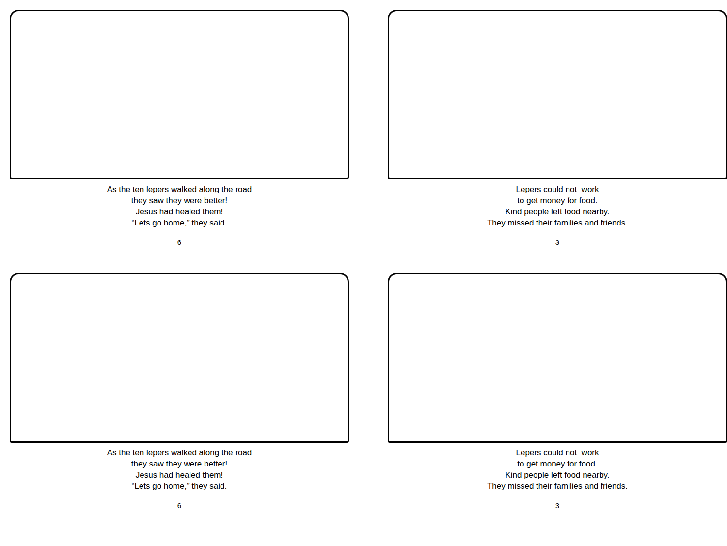As the ten lepers walked along the road
they saw they were better!
Jesus had healed them!
“Lets go home,” they said.
6
Lepers could not work
to get money for food.
Kind people left food nearby.
They missed their families and friends.
3
As the ten lepers walked along the road
they saw they were better!
Jesus had healed them!
“Lets go home,” they said.
6
Lepers could not work
to get money for food.
Kind people left food nearby.
They missed their families and friends.
3